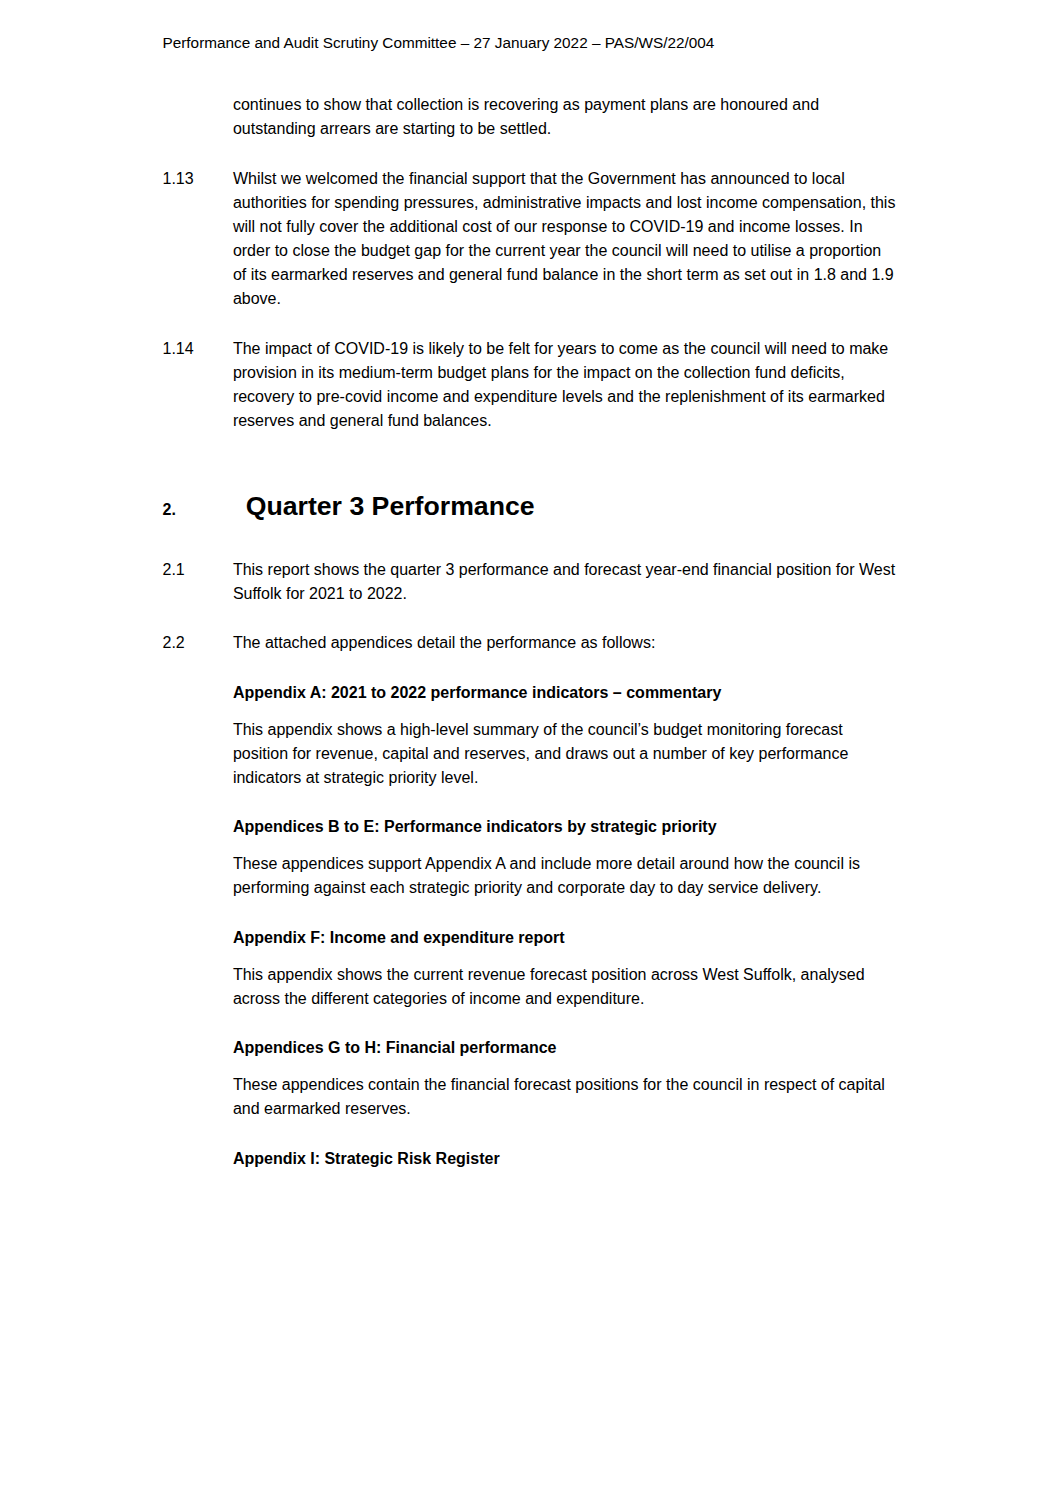Performance and Audit Scrutiny Committee – 27 January 2022 – PAS/WS/22/004
continues to show that collection is recovering as payment plans are honoured and outstanding arrears are starting to be settled.
1.13
Whilst we welcomed the financial support that the Government has announced to local authorities for spending pressures, administrative impacts and lost income compensation, this will not fully cover the additional cost of our response to COVID-19 and income losses. In order to close the budget gap for the current year the council will need to utilise a proportion of its earmarked reserves and general fund balance in the short term as set out in 1.8 and 1.9 above.
1.14
The impact of COVID-19 is likely to be felt for years to come as the council will need to make provision in its medium-term budget plans for the impact on the collection fund deficits, recovery to pre-covid income and expenditure levels and the replenishment of its earmarked reserves and general fund balances.
2. Quarter 3 Performance
2.1
This report shows the quarter 3 performance and forecast year-end financial position for West Suffolk for 2021 to 2022.
2.2
The attached appendices detail the performance as follows:
Appendix A: 2021 to 2022 performance indicators – commentary
This appendix shows a high-level summary of the council’s budget monitoring forecast position for revenue, capital and reserves, and draws out a number of key performance indicators at strategic priority level.
Appendices B to E: Performance indicators by strategic priority
These appendices support Appendix A and include more detail around how the council is performing against each strategic priority and corporate day to day service delivery.
Appendix F: Income and expenditure report
This appendix shows the current revenue forecast position across West Suffolk, analysed across the different categories of income and expenditure.
Appendices G to H: Financial performance
These appendices contain the financial forecast positions for the council in respect of capital and earmarked reserves.
Appendix I: Strategic Risk Register